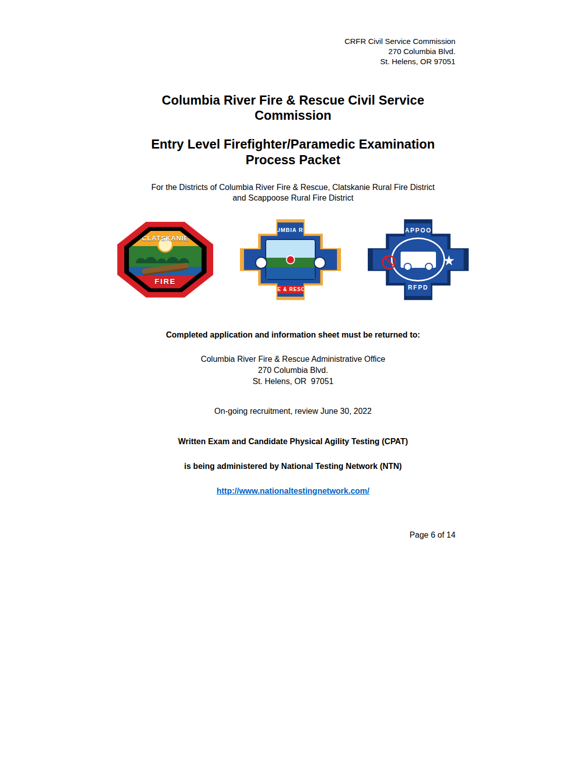CRFR Civil Service Commission
270 Columbia Blvd.
St. Helens, OR 97051
Columbia River Fire & Rescue Civil Service Commission
Entry Level Firefighter/Paramedic Examination Process Packet
For the Districts of Columbia River Fire & Rescue, Clatskanie Rural Fire District
and Scappoose Rural Fire District
CLATSKANIE
FIRE
COLUMBIA RIVER
FIRE & RESCUE
SCAPPOOSE
RFPD
Completed application and information sheet must be returned to:
Columbia River Fire & Rescue Administrative Office
270 Columbia Blvd.
St. Helens, OR 97051
On-going recruitment, review June 30, 2022
Written Exam and Candidate Physical Agility Testing (CPAT)
is being administered by National Testing Network (NTN)
http://www.nationaltestingnetwork.com/
Page 6 of 14